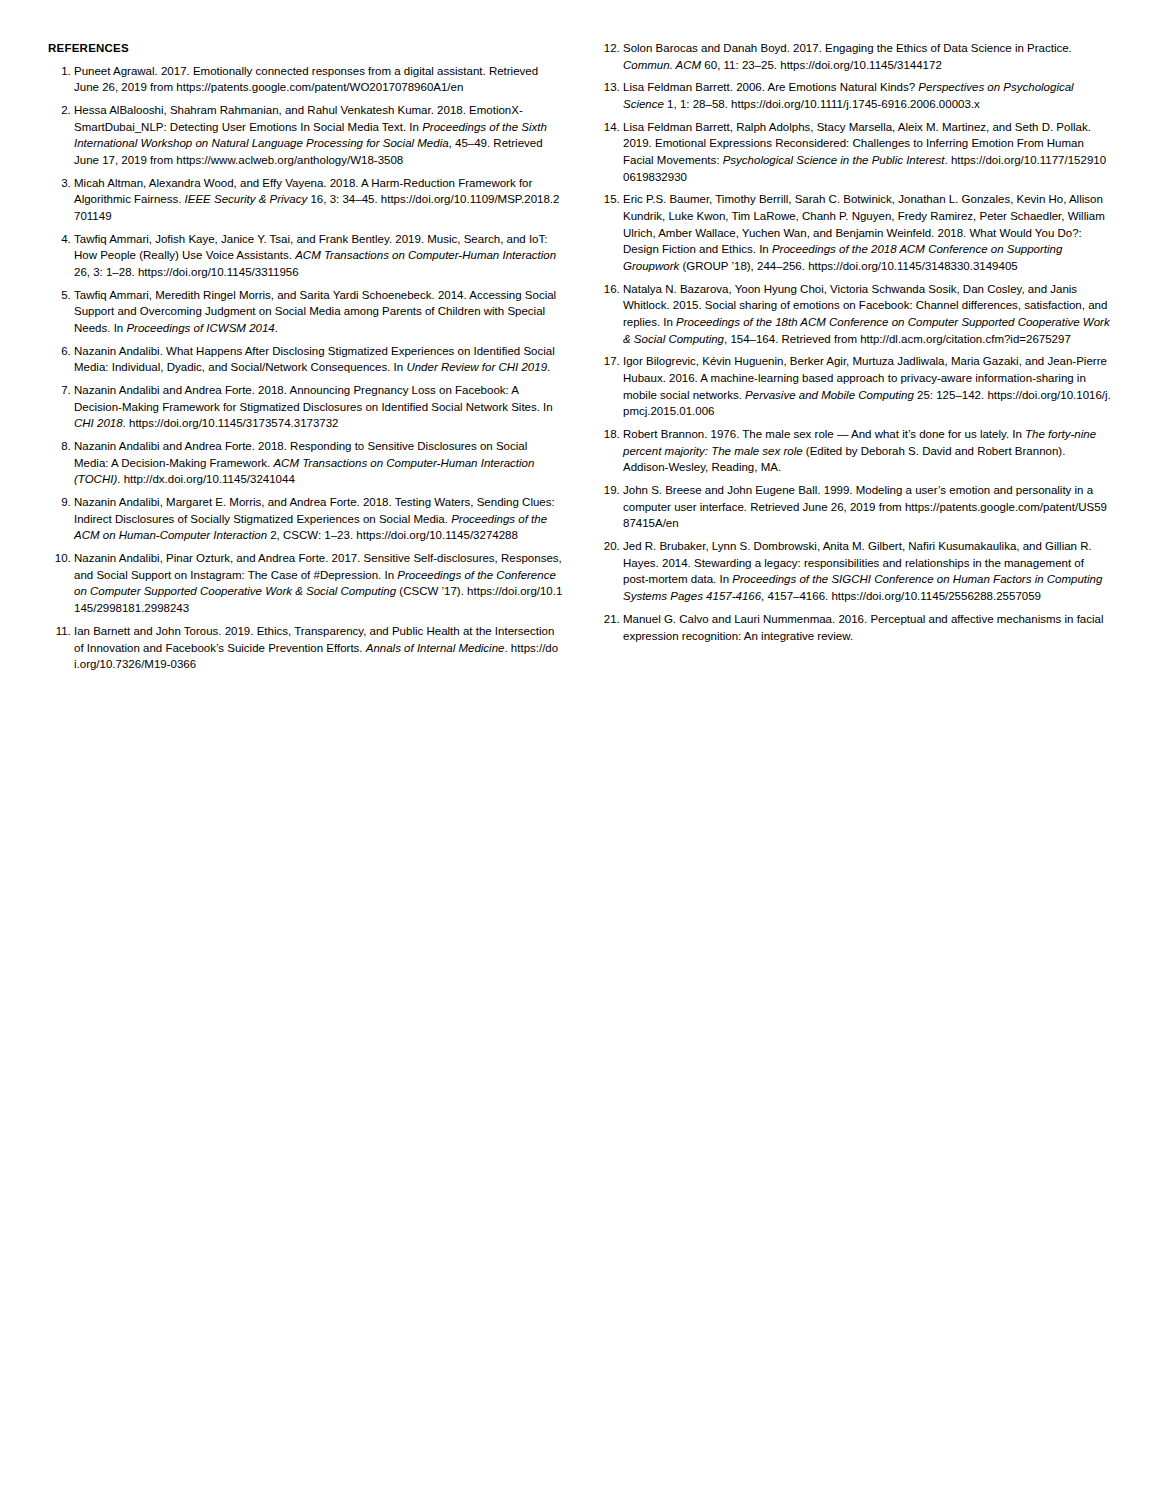REFERENCES
Puneet Agrawal. 2017. Emotionally connected responses from a digital assistant. Retrieved June 26, 2019 from https://patents.google.com/patent/WO2017078960A1/en
Hessa AlBalooshi, Shahram Rahmanian, and Rahul Venkatesh Kumar. 2018. EmotionX-SmartDubai_NLP: Detecting User Emotions In Social Media Text. In Proceedings of the Sixth International Workshop on Natural Language Processing for Social Media, 45–49. Retrieved June 17, 2019 from https://www.aclweb.org/anthology/W18-3508
Micah Altman, Alexandra Wood, and Effy Vayena. 2018. A Harm-Reduction Framework for Algorithmic Fairness. IEEE Security & Privacy 16, 3: 34–45. https://doi.org/10.1109/MSP.2018.2701149
Tawfiq Ammari, Jofish Kaye, Janice Y. Tsai, and Frank Bentley. 2019. Music, Search, and IoT: How People (Really) Use Voice Assistants. ACM Transactions on Computer-Human Interaction 26, 3: 1–28. https://doi.org/10.1145/3311956
Tawfiq Ammari, Meredith Ringel Morris, and Sarita Yardi Schoenebeck. 2014. Accessing Social Support and Overcoming Judgment on Social Media among Parents of Children with Special Needs. In Proceedings of ICWSM 2014.
Nazanin Andalibi. What Happens After Disclosing Stigmatized Experiences on Identified Social Media: Individual, Dyadic, and Social/Network Consequences. In Under Review for CHI 2019.
Nazanin Andalibi and Andrea Forte. 2018. Announcing Pregnancy Loss on Facebook: A Decision-Making Framework for Stigmatized Disclosures on Identified Social Network Sites. In CHI 2018. https://doi.org/10.1145/3173574.3173732
Nazanin Andalibi and Andrea Forte. 2018. Responding to Sensitive Disclosures on Social Media: A Decision-Making Framework. ACM Transactions on Computer-Human Interaction (TOCHI). http://dx.doi.org/10.1145/3241044
Nazanin Andalibi, Margaret E. Morris, and Andrea Forte. 2018. Testing Waters, Sending Clues: Indirect Disclosures of Socially Stigmatized Experiences on Social Media. Proceedings of the ACM on Human-Computer Interaction 2, CSCW: 1–23. https://doi.org/10.1145/3274288
Nazanin Andalibi, Pinar Ozturk, and Andrea Forte. 2017. Sensitive Self-disclosures, Responses, and Social Support on Instagram: The Case of #Depression. In Proceedings of the Conference on Computer Supported Cooperative Work & Social Computing (CSCW ’17). https://doi.org/10.1145/2998181.2998243
Ian Barnett and John Torous. 2019. Ethics, Transparency, and Public Health at the Intersection of Innovation and Facebook’s Suicide Prevention Efforts. Annals of Internal Medicine. https://doi.org/10.7326/M19-0366
Solon Barocas and Danah Boyd. 2017. Engaging the Ethics of Data Science in Practice. Commun. ACM 60, 11: 23–25. https://doi.org/10.1145/3144172
Lisa Feldman Barrett. 2006. Are Emotions Natural Kinds? Perspectives on Psychological Science 1, 1: 28–58. https://doi.org/10.1111/j.1745-6916.2006.00003.x
Lisa Feldman Barrett, Ralph Adolphs, Stacy Marsella, Aleix M. Martinez, and Seth D. Pollak. 2019. Emotional Expressions Reconsidered: Challenges to Inferring Emotion From Human Facial Movements: Psychological Science in the Public Interest. https://doi.org/10.1177/1529100619832930
Eric P.S. Baumer, Timothy Berrill, Sarah C. Botwinick, Jonathan L. Gonzales, Kevin Ho, Allison Kundrik, Luke Kwon, Tim LaRowe, Chanh P. Nguyen, Fredy Ramirez, Peter Schaedler, William Ulrich, Amber Wallace, Yuchen Wan, and Benjamin Weinfeld. 2018. What Would You Do?: Design Fiction and Ethics. In Proceedings of the 2018 ACM Conference on Supporting Groupwork (GROUP ’18), 244–256. https://doi.org/10.1145/3148330.3149405
Natalya N. Bazarova, Yoon Hyung Choi, Victoria Schwanda Sosik, Dan Cosley, and Janis Whitlock. 2015. Social sharing of emotions on Facebook: Channel differences, satisfaction, and replies. In Proceedings of the 18th ACM Conference on Computer Supported Cooperative Work & Social Computing, 154–164. Retrieved from http://dl.acm.org/citation.cfm?id=2675297
Igor Bilogrevic, Kévin Huguenin, Berker Agir, Murtuza Jadliwala, Maria Gazaki, and Jean-Pierre Hubaux. 2016. A machine-learning based approach to privacy-aware information-sharing in mobile social networks. Pervasive and Mobile Computing 25: 125–142. https://doi.org/10.1016/j.pmcj.2015.01.006
Robert Brannon. 1976. The male sex role — And what it’s done for us lately. In The forty-nine percent majority: The male sex role (Edited by Deborah S. David and Robert Brannon). Addison-Wesley, Reading, MA.
John S. Breese and John Eugene Ball. 1999. Modeling a user’s emotion and personality in a computer user interface. Retrieved June 26, 2019 from https://patents.google.com/patent/US5987415A/en
Jed R. Brubaker, Lynn S. Dombrowski, Anita M. Gilbert, Nafiri Kusumakaulika, and Gillian R. Hayes. 2014. Stewarding a legacy: responsibilities and relationships in the management of post-mortem data. In Proceedings of the SIGCHI Conference on Human Factors in Computing Systems Pages 4157-4166, 4157–4166. https://doi.org/10.1145/2556288.2557059
Manuel G. Calvo and Lauri Nummenmaa. 2016. Perceptual and affective mechanisms in facial expression recognition: An integrative review.